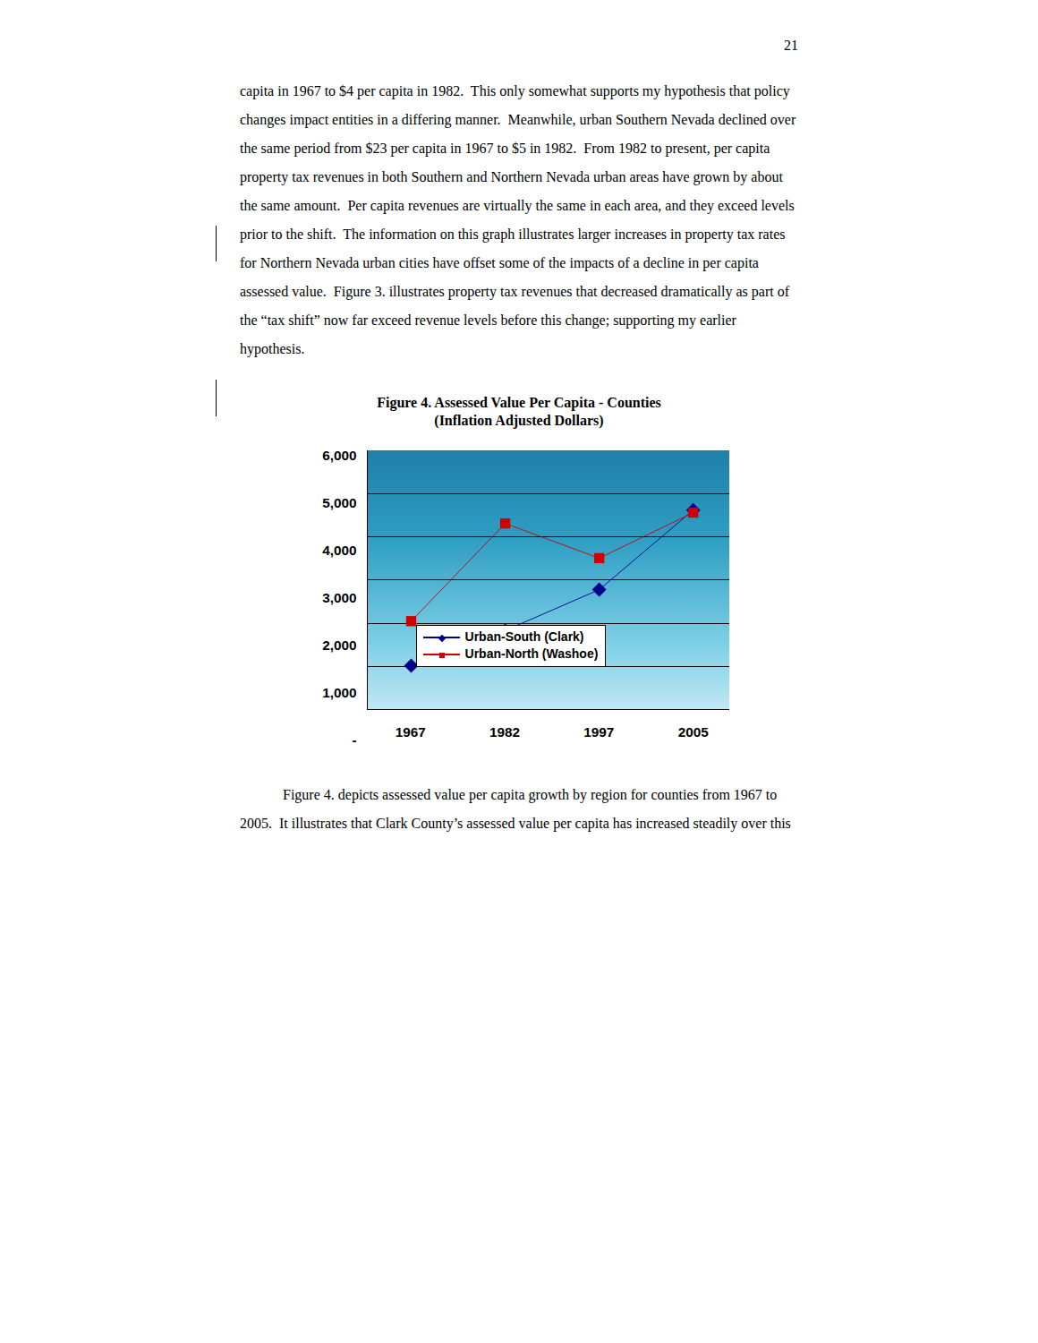21
capita in 1967 to $4 per capita in 1982. This only somewhat supports my hypothesis that policy changes impact entities in a differing manner. Meanwhile, urban Southern Nevada declined over the same period from $23 per capita in 1967 to $5 in 1982. From 1982 to present, per capita property tax revenues in both Southern and Northern Nevada urban areas have grown by about the same amount. Per capita revenues are virtually the same in each area, and they exceed levels prior to the shift. The information on this graph illustrates larger increases in property tax rates for Northern Nevada urban cities have offset some of the impacts of a decline in per capita assessed value. Figure 3. illustrates property tax revenues that decreased dramatically as part of the “tax shift” now far exceed revenue levels before this change; supporting my earlier hypothesis.
Figure 4. Assessed Value Per Capita - Counties
(Inflation Adjusted Dollars)
6,000 5,000 4,000 3,000 2,000 1,000 -
Urban-South (Clark)
Urban-North (Washoe)
1967 1982 1997 2005
Figure 4. depicts assessed value per capita growth by region for counties from 1967 to 2005. It illustrates that Clark County’s assessed value per capita has increased steadily over this